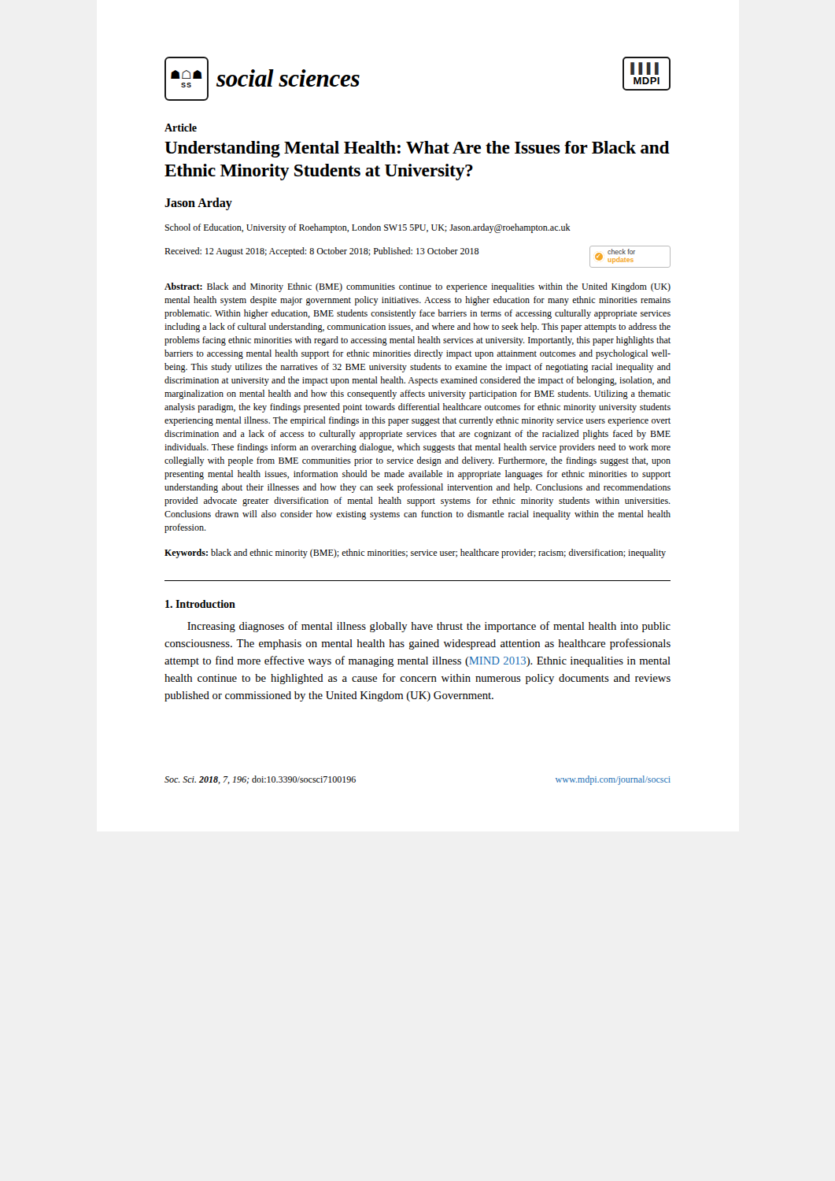☗☖☗ SS
social sciences
▌▌▌▌
MDPI
Article
Understanding Mental Health: What Are the Issues for Black and Ethnic Minority Students at University?
Jason Arday
School of Education, University of Roehampton, London SW15 5PU, UK; Jason.arday@roehampton.ac.uk
Received: 12 August 2018; Accepted: 8 October 2018; Published: 13 October 2018
check for updates
Abstract: Black and Minority Ethnic (BME) communities continue to experience inequalities within the United Kingdom (UK) mental health system despite major government policy initiatives. Access to higher education for many ethnic minorities remains problematic. Within higher education, BME students consistently face barriers in terms of accessing culturally appropriate services including a lack of cultural understanding, communication issues, and where and how to seek help. This paper attempts to address the problems facing ethnic minorities with regard to accessing mental health services at university. Importantly, this paper highlights that barriers to accessing mental health support for ethnic minorities directly impact upon attainment outcomes and psychological well-being. This study utilizes the narratives of 32 BME university students to examine the impact of negotiating racial inequality and discrimination at university and the impact upon mental health. Aspects examined considered the impact of belonging, isolation, and marginalization on mental health and how this consequently affects university participation for BME students. Utilizing a thematic analysis paradigm, the key findings presented point towards differential healthcare outcomes for ethnic minority university students experiencing mental illness. The empirical findings in this paper suggest that currently ethnic minority service users experience overt discrimination and a lack of access to culturally appropriate services that are cognizant of the racialized plights faced by BME individuals. These findings inform an overarching dialogue, which suggests that mental health service providers need to work more collegially with people from BME communities prior to service design and delivery. Furthermore, the findings suggest that, upon presenting mental health issues, information should be made available in appropriate languages for ethnic minorities to support understanding about their illnesses and how they can seek professional intervention and help. Conclusions and recommendations provided advocate greater diversification of mental health support systems for ethnic minority students within universities. Conclusions drawn will also consider how existing systems can function to dismantle racial inequality within the mental health profession.
Keywords: black and ethnic minority (BME); ethnic minorities; service user; healthcare provider; racism; diversification; inequality
1. Introduction
Increasing diagnoses of mental illness globally have thrust the importance of mental health into public consciousness. The emphasis on mental health has gained widespread attention as healthcare professionals attempt to find more effective ways of managing mental illness (MIND 2013). Ethnic inequalities in mental health continue to be highlighted as a cause for concern within numerous policy documents and reviews published or commissioned by the United Kingdom (UK) Government.
Soc. Sci. 2018, 7, 196; doi:10.3390/socsci7100196
www.mdpi.com/journal/socsci